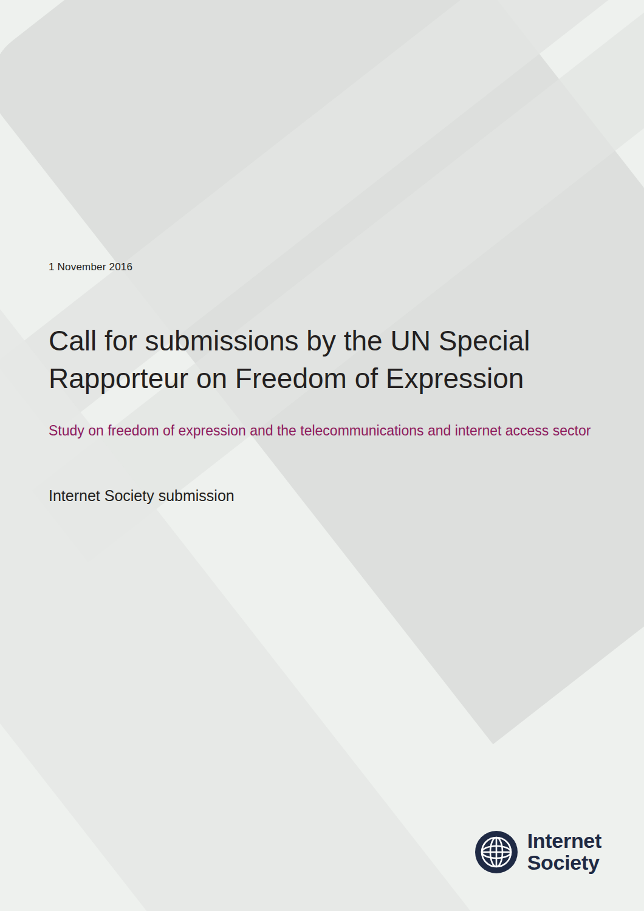1 November 2016
Call for submissions by the UN Special Rapporteur on Freedom of Expression
Study on freedom of expression and the telecommunications and internet access sector
Internet Society submission
Internet
Society